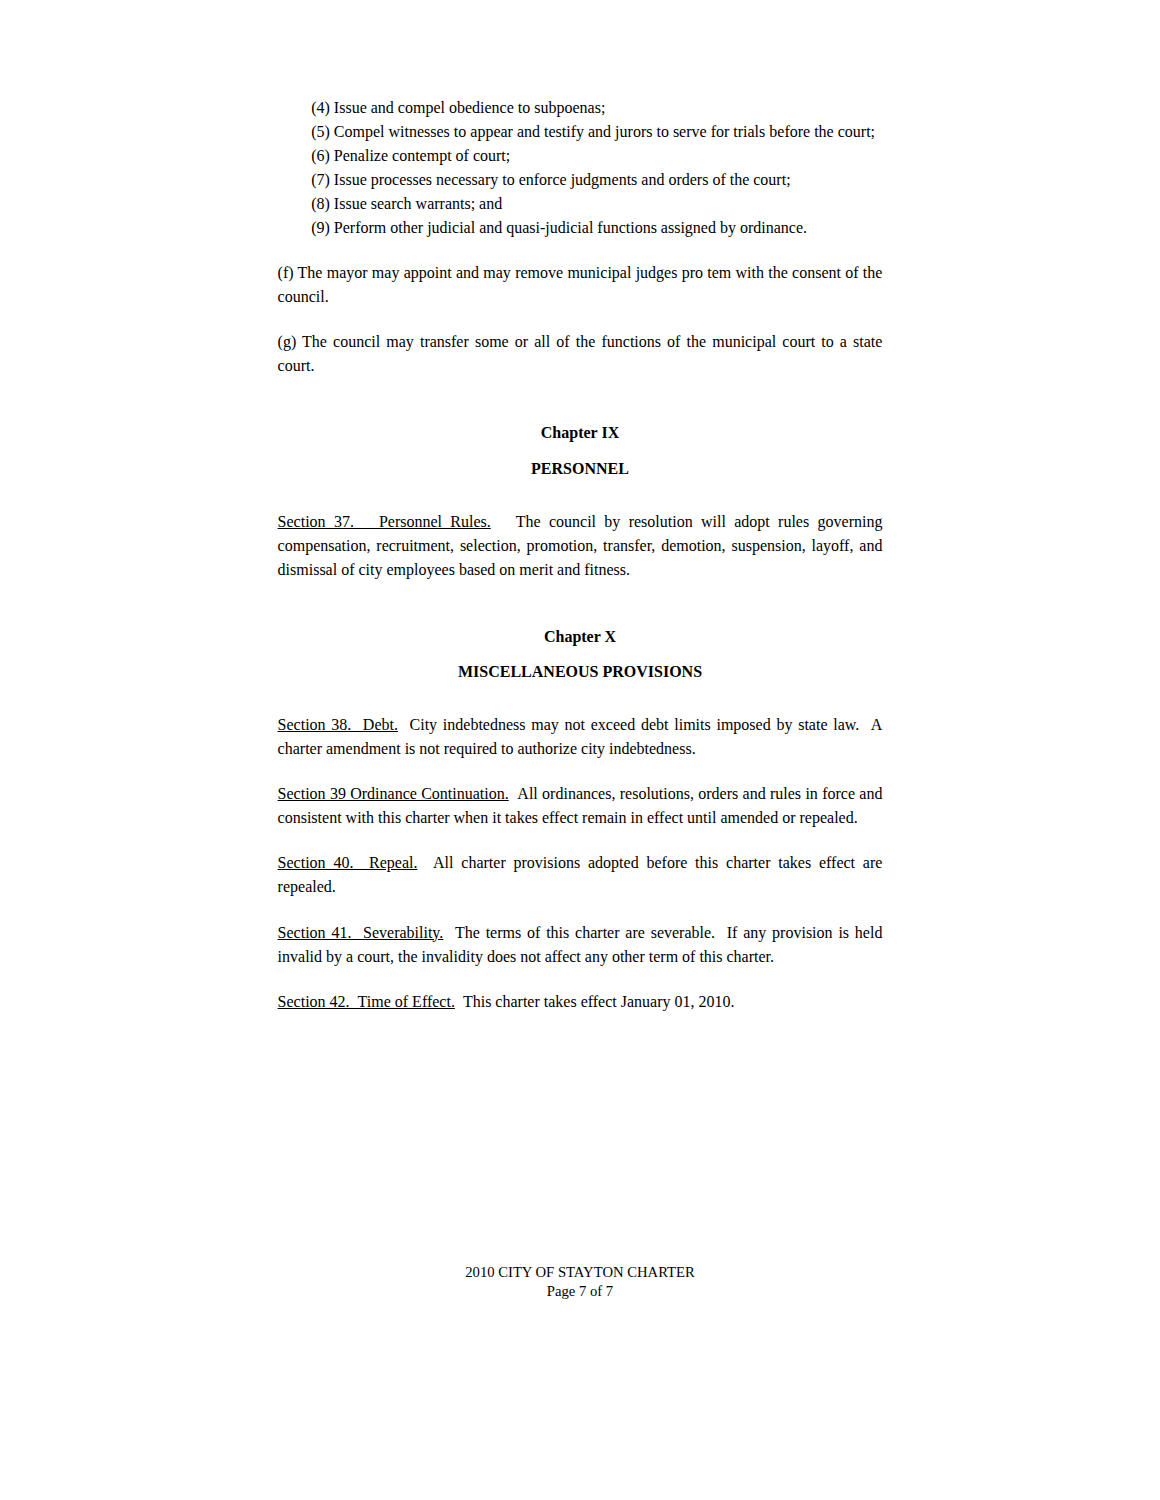(4) Issue and compel obedience to subpoenas;
(5) Compel witnesses to appear and testify and jurors to serve for trials before the court;
(6) Penalize contempt of court;
(7) Issue processes necessary to enforce judgments and orders of the court;
(8) Issue search warrants; and
(9) Perform other judicial and quasi-judicial functions assigned by ordinance.
(f) The mayor may appoint and may remove municipal judges pro tem with the consent of the council.
(g) The council may transfer some or all of the functions of the municipal court to a state court.
Chapter IX
PERSONNEL
Section 37. Personnel Rules. The council by resolution will adopt rules governing compensation, recruitment, selection, promotion, transfer, demotion, suspension, layoff, and dismissal of city employees based on merit and fitness.
Chapter X
MISCELLANEOUS PROVISIONS
Section 38. Debt. City indebtedness may not exceed debt limits imposed by state law. A charter amendment is not required to authorize city indebtedness.
Section 39 Ordinance Continuation. All ordinances, resolutions, orders and rules in force and consistent with this charter when it takes effect remain in effect until amended or repealed.
Section 40. Repeal. All charter provisions adopted before this charter takes effect are repealed.
Section 41. Severability. The terms of this charter are severable. If any provision is held invalid by a court, the invalidity does not affect any other term of this charter.
Section 42. Time of Effect. This charter takes effect January 01, 2010.
2010 CITY OF STAYTON CHARTER
Page 7 of 7